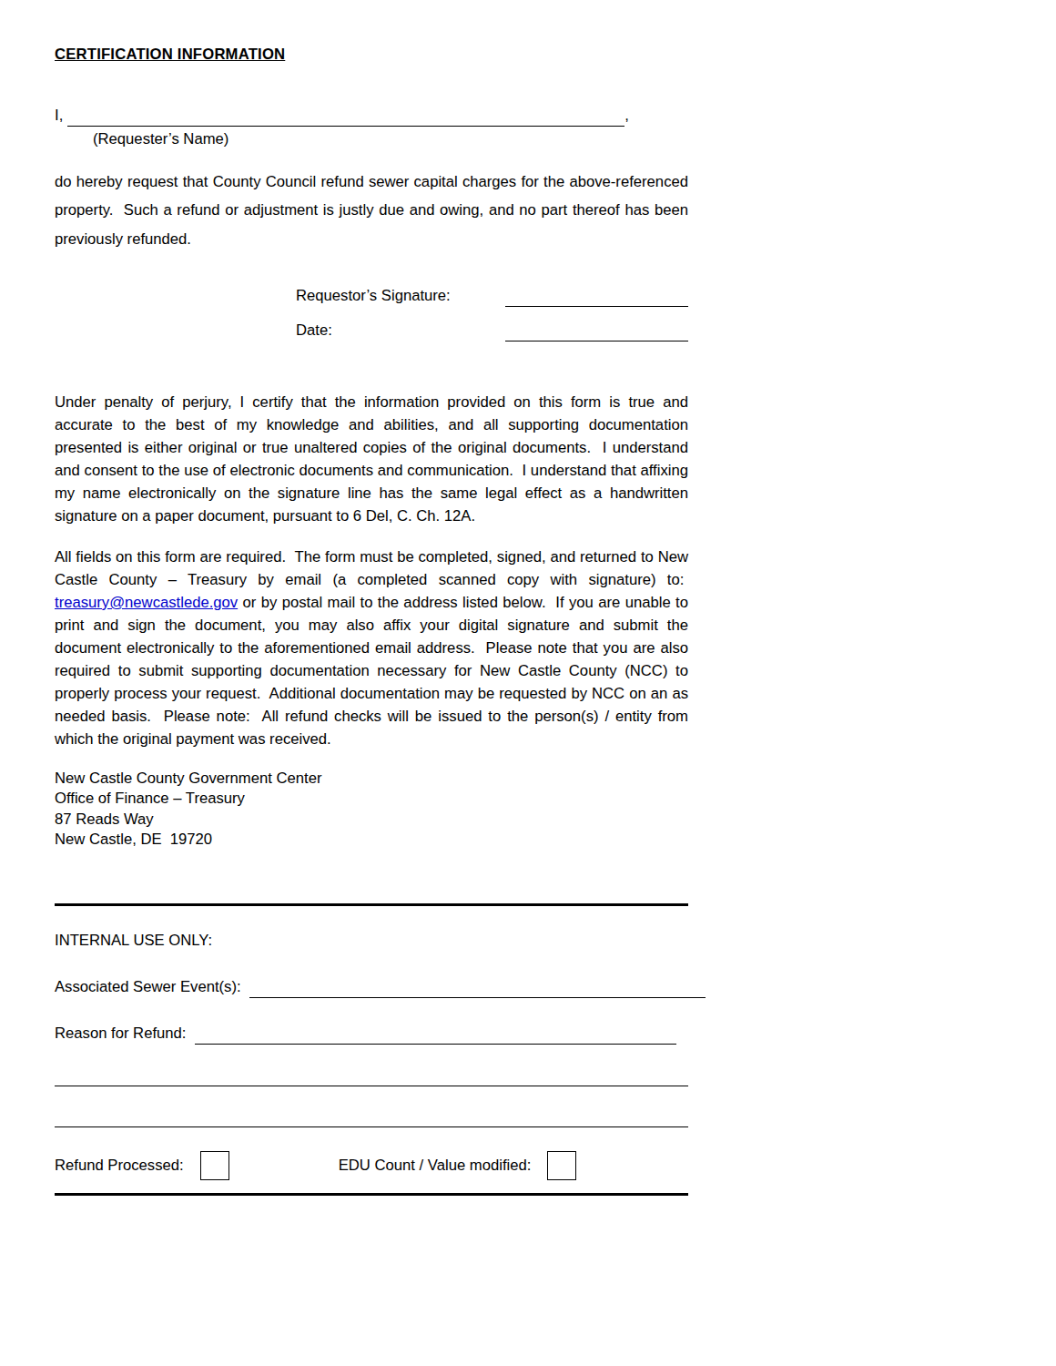CERTIFICATION INFORMATION
I, ,
(Requester’s Name)
do hereby request that County Council refund sewer capital charges for the above-referenced property. Such a refund or adjustment is justly due and owing, and no part thereof has been previously refunded.
| Requestor’s Signature: | |
| Date: | |
Under penalty of perjury, I certify that the information provided on this form is true and accurate to the best of my knowledge and abilities, and all supporting documentation presented is either original or true unaltered copies of the original documents. I understand and consent to the use of electronic documents and communication. I understand that affixing my name electronically on the signature line has the same legal effect as a handwritten signature on a paper document, pursuant to 6 Del, C. Ch. 12A.
All fields on this form are required. The form must be completed, signed, and returned to New Castle County – Treasury by email (a completed scanned copy with signature) to: treasury@newcastlede.gov or by postal mail to the address listed below. If you are unable to print and sign the document, you may also affix your digital signature and submit the document electronically to the aforementioned email address. Please note that you are also required to submit supporting documentation necessary for New Castle County (NCC) to properly process your request. Additional documentation may be requested by NCC on an as needed basis. Please note: All refund checks will be issued to the person(s) / entity from which the original payment was received.
New Castle County Government Center
Office of Finance – Treasury
87 Reads Way
New Castle, DE 19720
INTERNAL USE ONLY:
Associated Sewer Event(s):
Reason for Refund:
Refund Processed: EDU Count / Value modified: